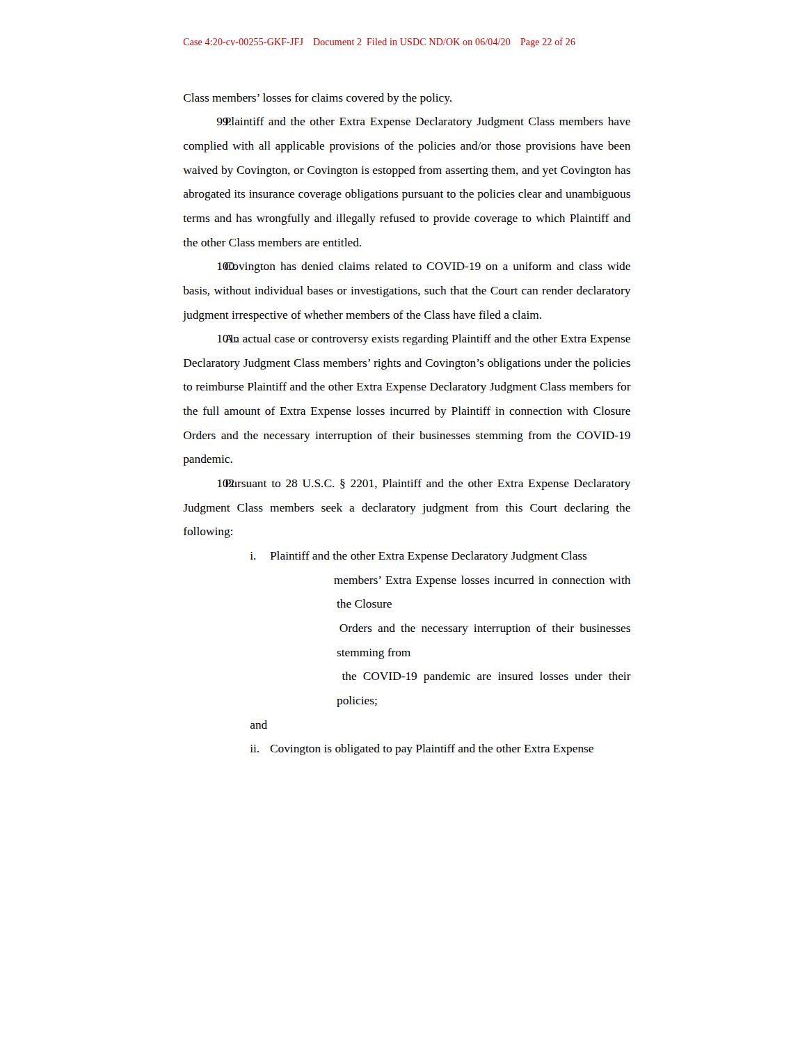Case 4:20-cv-00255-GKF-JFJ Document 2 Filed in USDC ND/OK on 06/04/20 Page 22 of 26
Class members’ losses for claims covered by the policy.
99. Plaintiff and the other Extra Expense Declaratory Judgment Class members have complied with all applicable provisions of the policies and/or those provisions have been waived by Covington, or Covington is estopped from asserting them, and yet Covington has abrogated its insurance coverage obligations pursuant to the policies clear and unambiguous terms and has wrongfully and illegally refused to provide coverage to which Plaintiff and the other Class members are entitled.
100. Covington has denied claims related to COVID-19 on a uniform and class wide basis, without individual bases or investigations, such that the Court can render declaratory judgment irrespective of whether members of the Class have filed a claim.
101. An actual case or controversy exists regarding Plaintiff and the other Extra Expense Declaratory Judgment Class members’ rights and Covington’s obligations under the policies to reimburse Plaintiff and the other Extra Expense Declaratory Judgment Class members for the full amount of Extra Expense losses incurred by Plaintiff in connection with Closure Orders and the necessary interruption of their businesses stemming from the COVID-19 pandemic.
102. Pursuant to 28 U.S.C. § 2201, Plaintiff and the other Extra Expense Declaratory Judgment Class members seek a declaratory judgment from this Court declaring the following:
i. Plaintiff and the other Extra Expense Declaratory Judgment Class members’ Extra Expense losses incurred in connection with the Closure Orders and the necessary interruption of their businesses stemming from the COVID-19 pandemic are insured losses under their policies;
and
ii. Covington is obligated to pay Plaintiff and the other Extra Expense